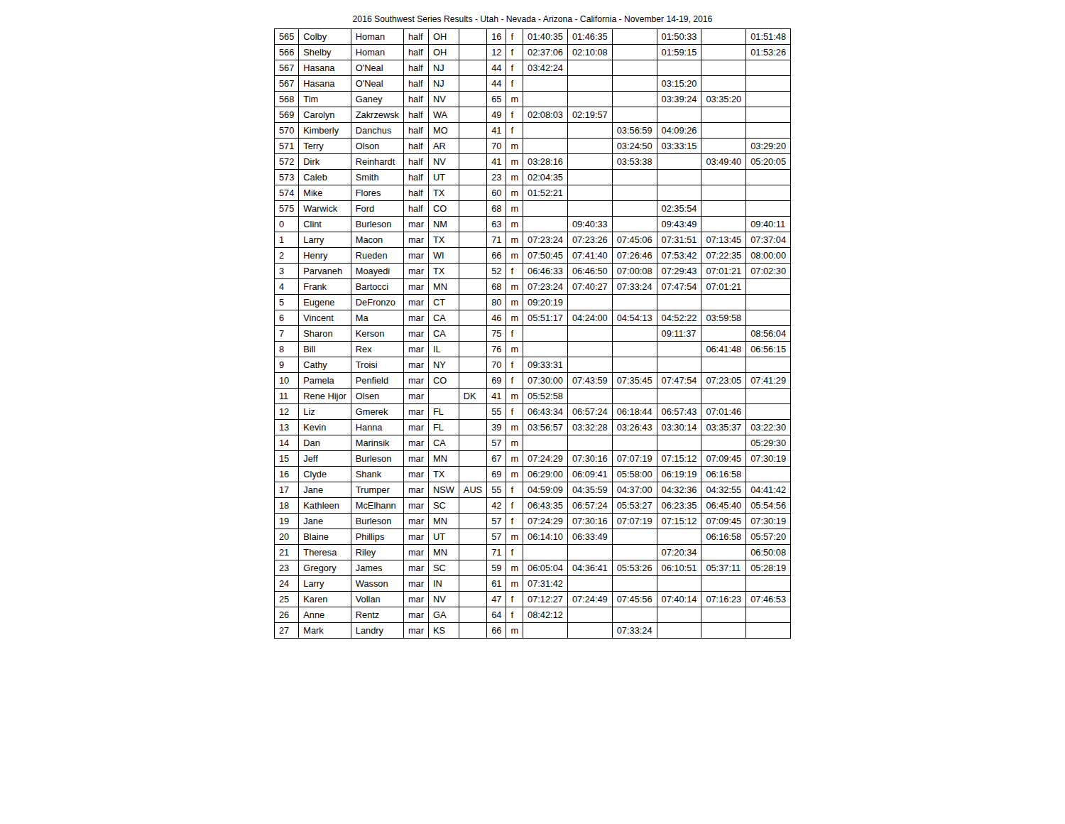2016 Southwest Series Results - Utah - Nevada - Arizona - California - November 14-19, 2016
| 565 | Colby | Homan | half | OH | | 16 | f | 01:40:35 | 01:46:35 | | 01:50:33 | | 01:51:48 |
| 566 | Shelby | Homan | half | OH | | 12 | f | 02:37:06 | 02:10:08 | | 01:59:15 | | 01:53:26 |
| 567 | Hasana | O'Neal | half | NJ | | 44 | f | 03:42:24 | | | | | |
| 567 | Hasana | O'Neal | half | NJ | | 44 | f | | | | 03:15:20 | | |
| 568 | Tim | Ganey | half | NV | | 65 | m | | | | 03:39:24 | 03:35:20 | |
| 569 | Carolyn | Zakrzewsk | half | WA | | 49 | f | 02:08:03 | 02:19:57 | | | | |
| 570 | Kimberly | Danchus | half | MO | | 41 | f | | | 03:56:59 | 04:09:26 | | |
| 571 | Terry | Olson | half | AR | | 70 | m | | | 03:24:50 | 03:33:15 | | 03:29:20 |
| 572 | Dirk | Reinhardt | half | NV | | 41 | m | 03:28:16 | | 03:53:38 | | 03:49:40 | 05:20:05 |
| 573 | Caleb | Smith | half | UT | | 23 | m | 02:04:35 | | | | | |
| 574 | Mike | Flores | half | TX | | 60 | m | 01:52:21 | | | | | |
| 575 | Warwick | Ford | half | CO | | 68 | m | | | | 02:35:54 | | |
| 0 | Clint | Burleson | mar | NM | | 63 | m | | 09:40:33 | | 09:43:49 | | 09:40:11 |
| 1 | Larry | Macon | mar | TX | | 71 | m | 07:23:24 | 07:23:26 | 07:45:06 | 07:31:51 | 07:13:45 | 07:37:04 |
| 2 | Henry | Rueden | mar | WI | | 66 | m | 07:50:45 | 07:41:40 | 07:26:46 | 07:53:42 | 07:22:35 | 08:00:00 |
| 3 | Parvaneh | Moayedi | mar | TX | | 52 | f | 06:46:33 | 06:46:50 | 07:00:08 | 07:29:43 | 07:01:21 | 07:02:30 |
| 4 | Frank | Bartocci | mar | MN | | 68 | m | 07:23:24 | 07:40:27 | 07:33:24 | 07:47:54 | 07:01:21 | |
| 5 | Eugene | DeFronzo | mar | CT | | 80 | m | 09:20:19 | | | | | |
| 6 | Vincent | Ma | mar | CA | | 46 | m | 05:51:17 | 04:24:00 | 04:54:13 | 04:52:22 | 03:59:58 | |
| 7 | Sharon | Kerson | mar | CA | | 75 | f | | | | 09:11:37 | | 08:56:04 |
| 8 | Bill | Rex | mar | IL | | 76 | m | | | | | 06:41:48 | 06:56:15 |
| 9 | Cathy | Troisi | mar | NY | | 70 | f | 09:33:31 | | | | | |
| 10 | Pamela | Penfield | mar | CO | | 69 | f | 07:30:00 | 07:43:59 | 07:35:45 | 07:47:54 | 07:23:05 | 07:41:29 |
| 11 | Rene Hijor | Olsen | mar | | DK | 41 | m | 05:52:58 | | | | | |
| 12 | Liz | Gmerek | mar | FL | | 55 | f | 06:43:34 | 06:57:24 | 06:18:44 | 06:57:43 | 07:01:46 | |
| 13 | Kevin | Hanna | mar | FL | | 39 | m | 03:56:57 | 03:32:28 | 03:26:43 | 03:30:14 | 03:35:37 | 03:22:30 |
| 14 | Dan | Marinsik | mar | CA | | 57 | m | | | | | | 05:29:30 |
| 15 | Jeff | Burleson | mar | MN | | 67 | m | 07:24:29 | 07:30:16 | 07:07:19 | 07:15:12 | 07:09:45 | 07:30:19 |
| 16 | Clyde | Shank | mar | TX | | 69 | m | 06:29:00 | 06:09:41 | 05:58:00 | 06:19:19 | 06:16:58 | |
| 17 | Jane | Trumper | mar | NSW | AUS | 55 | f | 04:59:09 | 04:35:59 | 04:37:00 | 04:32:36 | 04:32:55 | 04:41:42 |
| 18 | Kathleen | McElhann | mar | SC | | 42 | f | 06:43:35 | 06:57:24 | 05:53:27 | 06:23:35 | 06:45:40 | 05:54:56 |
| 19 | Jane | Burleson | mar | MN | | 57 | f | 07:24:29 | 07:30:16 | 07:07:19 | 07:15:12 | 07:09:45 | 07:30:19 |
| 20 | Blaine | Phillips | mar | UT | | 57 | m | 06:14:10 | 06:33:49 | | | 06:16:58 | 05:57:20 |
| 21 | Theresa | Riley | mar | MN | | 71 | f | | | | 07:20:34 | | 06:50:08 |
| 23 | Gregory | James | mar | SC | | 59 | m | 06:05:04 | 04:36:41 | 05:53:26 | 06:10:51 | 05:37:11 | 05:28:19 |
| 24 | Larry | Wasson | mar | IN | | 61 | m | 07:31:42 | | | | | |
| 25 | Karen | Vollan | mar | NV | | 47 | f | 07:12:27 | 07:24:49 | 07:45:56 | 07:40:14 | 07:16:23 | 07:46:53 |
| 26 | Anne | Rentz | mar | GA | | 64 | f | 08:42:12 | | | | | |
| 27 | Mark | Landry | mar | KS | | 66 | m | | | 07:33:24 | | | |